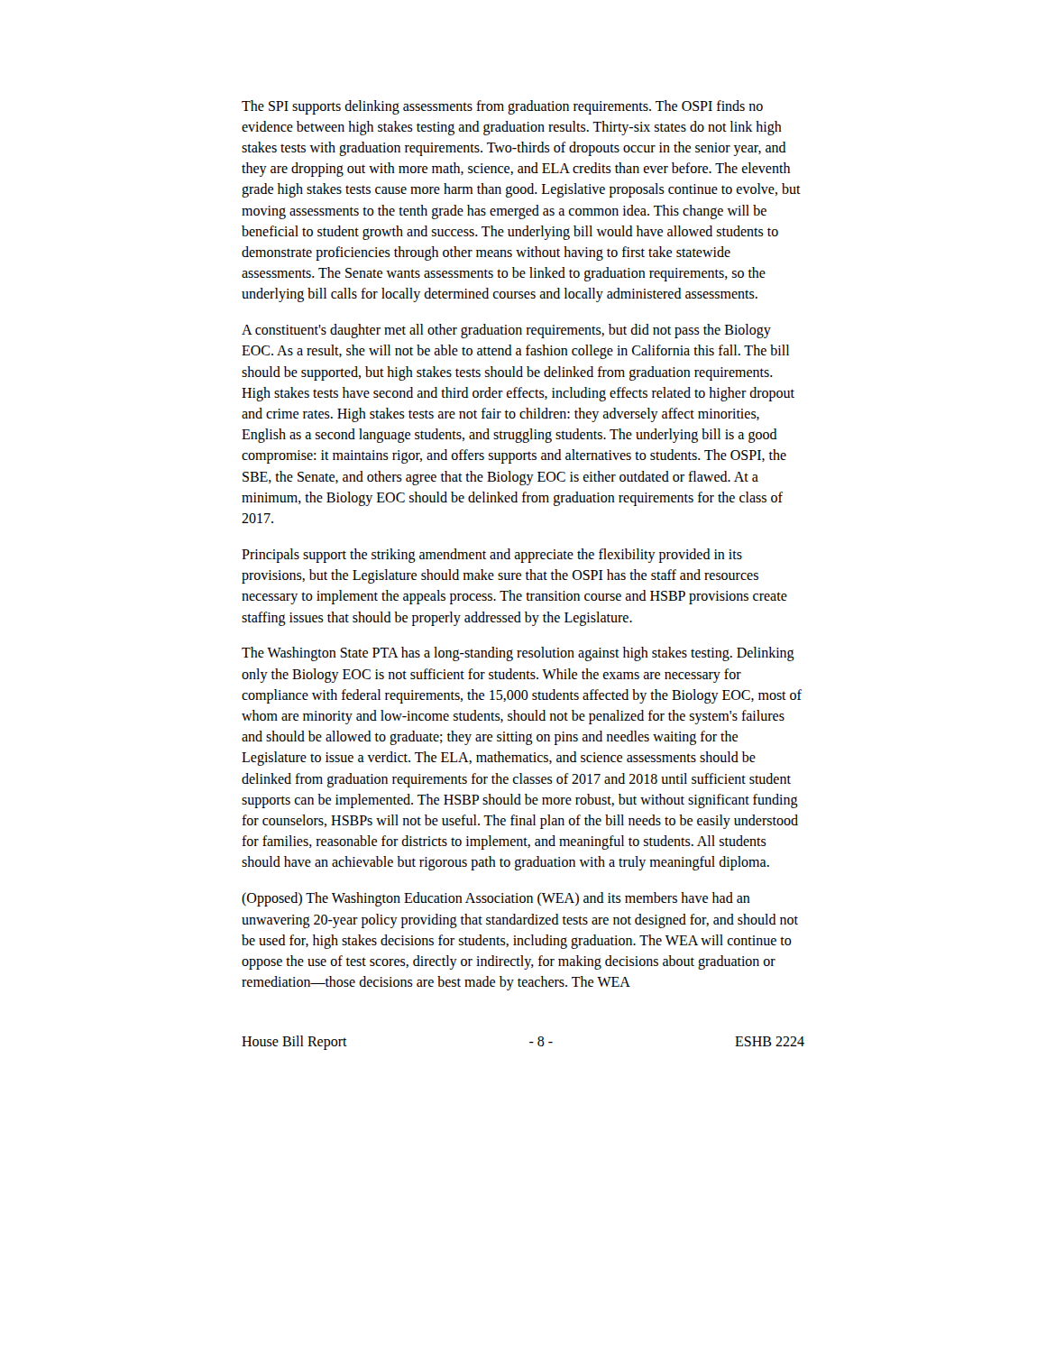The SPI supports delinking assessments from graduation requirements. The OSPI finds no evidence between high stakes testing and graduation results. Thirty-six states do not link high stakes tests with graduation requirements. Two-thirds of dropouts occur in the senior year, and they are dropping out with more math, science, and ELA credits than ever before. The eleventh grade high stakes tests cause more harm than good. Legislative proposals continue to evolve, but moving assessments to the tenth grade has emerged as a common idea. This change will be beneficial to student growth and success. The underlying bill would have allowed students to demonstrate proficiencies through other means without having to first take statewide assessments. The Senate wants assessments to be linked to graduation requirements, so the underlying bill calls for locally determined courses and locally administered assessments.
A constituent's daughter met all other graduation requirements, but did not pass the Biology EOC. As a result, she will not be able to attend a fashion college in California this fall. The bill should be supported, but high stakes tests should be delinked from graduation requirements. High stakes tests have second and third order effects, including effects related to higher dropout and crime rates. High stakes tests are not fair to children: they adversely affect minorities, English as a second language students, and struggling students. The underlying bill is a good compromise: it maintains rigor, and offers supports and alternatives to students. The OSPI, the SBE, the Senate, and others agree that the Biology EOC is either outdated or flawed. At a minimum, the Biology EOC should be delinked from graduation requirements for the class of 2017.
Principals support the striking amendment and appreciate the flexibility provided in its provisions, but the Legislature should make sure that the OSPI has the staff and resources necessary to implement the appeals process. The transition course and HSBP provisions create staffing issues that should be properly addressed by the Legislature.
The Washington State PTA has a long-standing resolution against high stakes testing. Delinking only the Biology EOC is not sufficient for students. While the exams are necessary for compliance with federal requirements, the 15,000 students affected by the Biology EOC, most of whom are minority and low-income students, should not be penalized for the system's failures and should be allowed to graduate; they are sitting on pins and needles waiting for the Legislature to issue a verdict. The ELA, mathematics, and science assessments should be delinked from graduation requirements for the classes of 2017 and 2018 until sufficient student supports can be implemented. The HSBP should be more robust, but without significant funding for counselors, HSBPs will not be useful. The final plan of the bill needs to be easily understood for families, reasonable for districts to implement, and meaningful to students. All students should have an achievable but rigorous path to graduation with a truly meaningful diploma.
(Opposed) The Washington Education Association (WEA) and its members have had an unwavering 20-year policy providing that standardized tests are not designed for, and should not be used for, high stakes decisions for students, including graduation. The WEA will continue to oppose the use of test scores, directly or indirectly, for making decisions about graduation or remediation—those decisions are best made by teachers. The WEA
House Bill Report - 8 - ESHB 2224